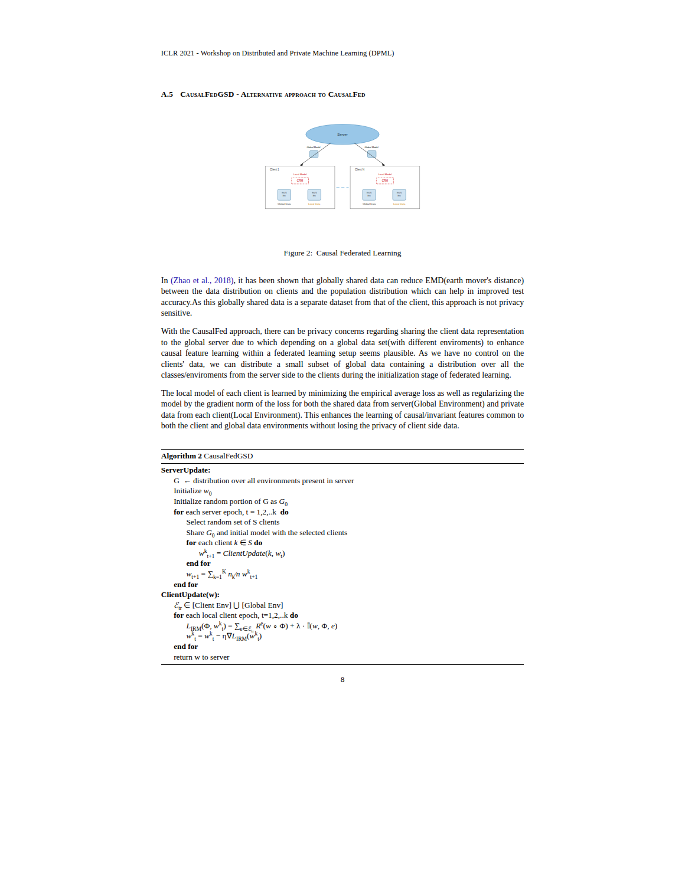ICLR 2021 - Workshop on Distributed and Private Machine Learning (DPML)
A.5 CausalFedGSD - Alternative approach to CausalFed
Figure 2: Causal Federated Learning
In (Zhao et al., 2018), it has been shown that globally shared data can reduce EMD(earth mover's distance) between the data distribution on clients and the population distribution which can help in improved test accuracy.As this globally shared data is a separate dataset from that of the client, this approach is not privacy sensitive.
With the CausalFed approach, there can be privacy concerns regarding sharing the client data representation to the global server due to which depending on a global data set(with different enviroments) to enhance causal feature learning within a federated learning setup seems plausible. As we have no control on the clients' data, we can distribute a small subset of global data containing a distribution over all the classes/enviroments from the server side to the clients during the initialization stage of federated learning.
The local model of each client is learned by minimizing the empirical average loss as well as regularizing the model by the gradient norm of the loss for both the shared data from server(Global Environment) and private data from each client(Local Environment). This enhances the learning of causal/invariant features common to both the client and global data environments without losing the privacy of client side data.
Algorithm 2 CausalFedGSD
ServerUpdate:
G ← distribution over all environments present in server
Initialize w0
Initialize random portion of G as G0
for each server epoch, t = 1,2,..k do
Select random set of S clients
Share G0 and initial model with the selected clients
for each client k ∈ S do
wkt+1 = ClientUpdate(k, wt)
end for
wt+1 = ∑k=1K nk⁄n wkt+1
end for
ClientUpdate(w):
ℰtr ∈ [Client Env] ⋃ [Global Env]
for each local client epoch, t=1,2,..k do
LIRM(Φ, wkt) = ∑e∈ℰtr Re(w ∘ Φ) + λ · 𝕀(w, Φ, e)
wkt = wkt − η∇LIRM(wkt)
end for
return w to server
8